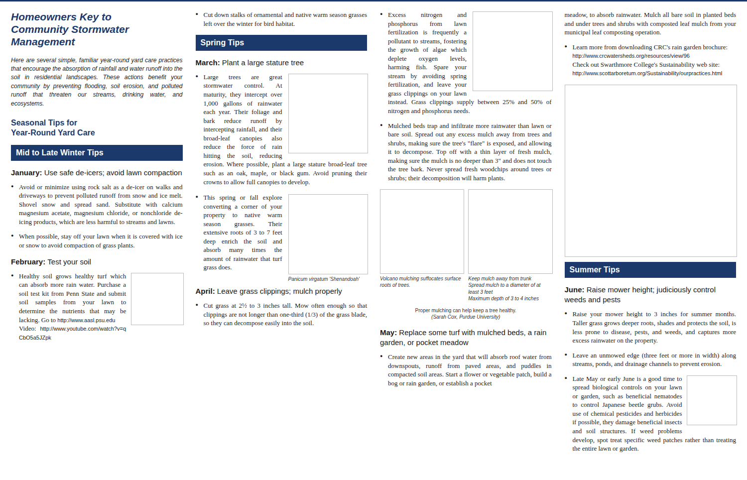Homeowners Key to
Community Stormwater
Management
Here are several simple, familiar year-round yard care practices that encourage the absorption of rainfall and water runoff into the soil in residential landscapes. These actions benefit your community by preventing flooding, soil erosion, and polluted runoff that threaten our streams, drinking water, and ecosystems.
Seasonal Tips for
Year-Round Yard Care
Mid to Late Winter Tips
January: Use safe de-icers; avoid lawn compaction
Avoid or minimize using rock salt as a de-icer on walks and driveways to prevent polluted runoff from snow and ice melt. Shovel snow and spread sand. Substitute with calcium magnesium acetate, magnesium chloride, or nonchloride de-icing products, which are less harmful to streams and lawns.
When possible, stay off your lawn when it is covered with ice or snow to avoid compaction of grass plants.
February: Test your soil
Healthy soil grows healthy turf which can absorb more rain water. Purchase a soil test kit from Penn State and submit soil samples from your lawn to determine the nutrients that may be lacking. Go to http://www.aasl.psu.edu
Video: http://www.youtube.com/watch?v=qCbO5a5JZpk
Cut down stalks of ornamental and native warm season grasses left over the winter for bird habitat.
Spring Tips
March: Plant a large stature tree
Large trees are great stormwater control. At maturity, they intercept over 1,000 gallons of rainwater each year. Their foliage and bark reduce runoff by intercepting rainfall, and their broad-leaf canopies also reduce the force of rain hitting the soil, reducing erosion. Where possible, plant a large stature broad-leaf tree such as an oak, maple, or black gum. Avoid pruning their crowns to allow full canopies to develop.
Panicum virgatum 'Shenandoah'
This spring or fall explore converting a corner of your property to native warm season grasses. Their extensive roots of 3 to 7 feet deep enrich the soil and absorb many times the amount of rainwater that turf grass does.
April: Leave grass clippings; mulch properly
Cut grass at 2½ to 3 inches tall. Mow often enough so that clippings are not longer than one-third (1/3) of the grass blade, so they can decompose easily into the soil.
Excess nitrogen and phosphorus from lawn fertilization is frequently a pollutant to streams, fostering the growth of algae which deplete oxygen levels, harming fish. Spare your stream by avoiding spring fertilization, and leave your grass clippings on your lawn instead. Grass clippings supply between 25% and 50% of nitrogen and phosphorus needs.
Mulched beds trap and infiltrate more rainwater than lawn or bare soil. Spread out any excess mulch away from trees and shrubs, making sure the tree's "flare" is exposed, and allowing it to decompose. Top off with a thin layer of fresh mulch, making sure the mulch is no deeper than 3" and does not touch the tree bark. Never spread fresh woodchips around trees or shrubs; their decomposition will harm plants.
Volcano mulching suffocates surface roots of trees.
Keep mulch away from trunk Spread mulch to a diameter of at least 3 feet
Maximum depth of 3 to 4 inches
Proper mulching can help keep a tree healthy. (Sarah Cox, Purdue University)
May: Replace some turf with mulched beds, a rain garden, or pocket meadow
Create new areas in the yard that will absorb roof water from downspouts, runoff from paved areas, and puddles in compacted soil areas. Start a flower or vegetable patch, build a bog or rain garden, or establish a pocket
meadow, to absorb rainwater. Mulch all bare soil in planted beds and under trees and shrubs with composted leaf mulch from your municipal leaf composting operation.
Learn more from downloading CRC's rain garden brochure:
http://www.crcwatersheds.org/resources/view/96
Check out Swarthmore College's Sustainability web site:
http://www.scottarboretum.org/Sustainability/ourpractices.html
Summer Tips
June: Raise mower height; judiciously control weeds and pests
Raise your mower height to 3 inches for summer months. Taller grass grows deeper roots, shades and protects the soil, is less prone to disease, pests, and weeds, and captures more excess rainwater on the property.
Leave an unmowed edge (three feet or more in width) along streams, ponds, and drainage channels to prevent erosion.
Late May or early June is a good time to spread biological controls on your lawn or garden, such as beneficial nematodes to control Japanese beetle grubs. Avoid use of chemical pesticides and herbicides if possible, they damage beneficial insects and soil structures. If weed problems develop, spot treat specific weed patches rather than treating the entire lawn or garden.